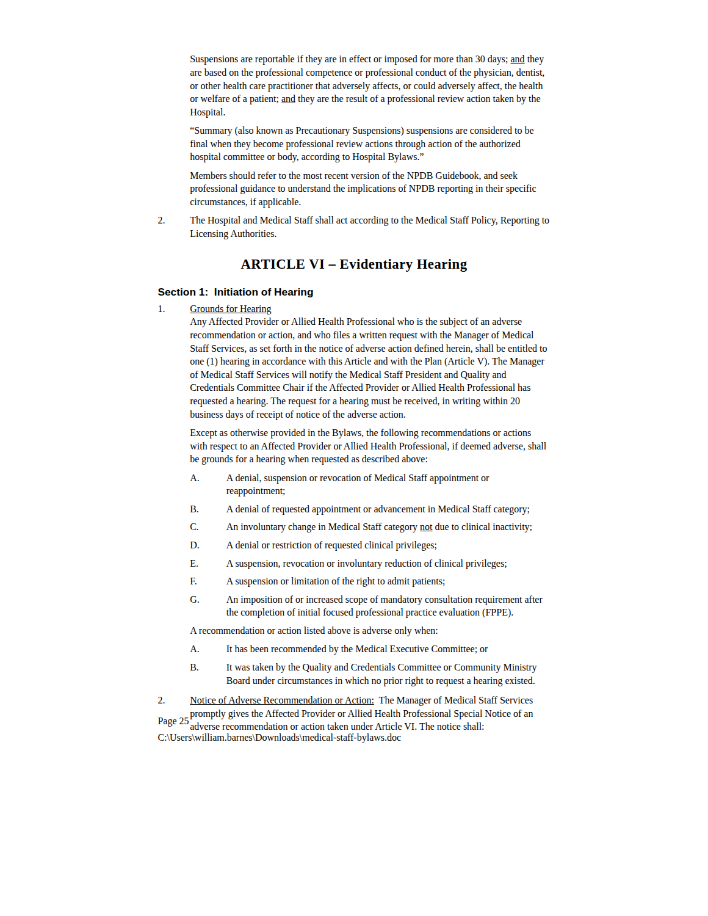Suspensions are reportable if they are in effect or imposed for more than 30 days; and they are based on the professional competence or professional conduct of the physician, dentist, or other health care practitioner that adversely affects, or could adversely affect, the health or welfare of a patient; and they are the result of a professional review action taken by the Hospital.
“Summary (also known as Precautionary Suspensions) suspensions are considered to be final when they become professional review actions through action of the authorized hospital committee or body, according to Hospital Bylaws.”
Members should refer to the most recent version of the NPDB Guidebook, and seek professional guidance to understand the implications of NPDB reporting in their specific circumstances, if applicable.
2.
The Hospital and Medical Staff shall act according to the Medical Staff Policy, Reporting to Licensing Authorities.
ARTICLE VI – Evidentiary Hearing
Section 1: Initiation of Hearing
1.
Grounds for Hearing
Any Affected Provider or Allied Health Professional who is the subject of an adverse recommendation or action, and who files a written request with the Manager of Medical Staff Services, as set forth in the notice of adverse action defined herein, shall be entitled to one (1) hearing in accordance with this Article and with the Plan (Article V). The Manager of Medical Staff Services will notify the Medical Staff President and Quality and Credentials Committee Chair if the Affected Provider or Allied Health Professional has requested a hearing. The request for a hearing must be received, in writing within 20 business days of receipt of notice of the adverse action.
Except as otherwise provided in the Bylaws, the following recommendations or actions with respect to an Affected Provider or Allied Health Professional, if deemed adverse, shall be grounds for a hearing when requested as described above:
A. A denial, suspension or revocation of Medical Staff appointment or reappointment;
B. A denial of requested appointment or advancement in Medical Staff category;
C. An involuntary change in Medical Staff category not due to clinical inactivity;
D. A denial or restriction of requested clinical privileges;
E. A suspension, revocation or involuntary reduction of clinical privileges;
F. A suspension or limitation of the right to admit patients;
G. An imposition of or increased scope of mandatory consultation requirement after the completion of initial focused professional practice evaluation (FPPE).
A recommendation or action listed above is adverse only when:
A. It has been recommended by the Medical Executive Committee; or
B. It was taken by the Quality and Credentials Committee or Community Ministry Board under circumstances in which no prior right to request a hearing existed.
2.
Notice of Adverse Recommendation or Action: The Manager of Medical Staff Services promptly gives the Affected Provider or Allied Health Professional Special Notice of an adverse recommendation or action taken under Article VI. The notice shall:
Page 25
C:\Users\william.barnes\Downloads\medical-staff-bylaws.doc